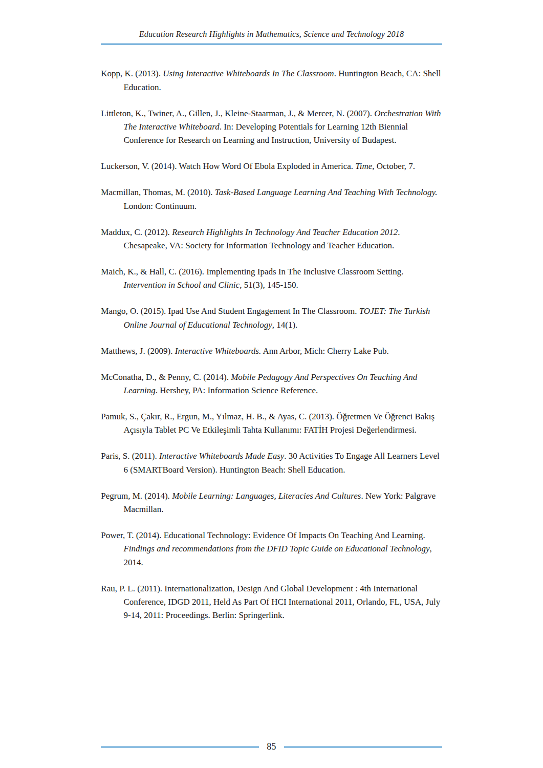Education Research Highlights in Mathematics, Science and Technology 2018
Kopp, K. (2013). Using Interactive Whiteboards In The Classroom. Huntington Beach, CA: Shell Education.
Littleton, K., Twiner, A., Gillen, J., Kleine-Staarman, J., & Mercer, N. (2007). Orchestration With The Interactive Whiteboard. In: Developing Potentials for Learning 12th Biennial Conference for Research on Learning and Instruction, University of Budapest.
Luckerson, V. (2014). Watch How Word Of Ebola Exploded in America. Time, October, 7.
Macmillan, Thomas, M. (2010). Task-Based Language Learning And Teaching With Technology. London: Continuum.
Maddux, C. (2012). Research Highlights In Technology And Teacher Education 2012. Chesapeake, VA: Society for Information Technology and Teacher Education.
Maich, K., & Hall, C. (2016). Implementing Ipads In The Inclusive Classroom Setting. Intervention in School and Clinic, 51(3), 145-150.
Mango, O. (2015). Ipad Use And Student Engagement In The Classroom. TOJET: The Turkish Online Journal of Educational Technology, 14(1).
Matthews, J. (2009). Interactive Whiteboards. Ann Arbor, Mich: Cherry Lake Pub.
McConatha, D., & Penny, C. (2014). Mobile Pedagogy And Perspectives On Teaching And Learning. Hershey, PA: Information Science Reference.
Pamuk, S., Çakır, R., Ergun, M., Yılmaz, H. B., & Ayas, C. (2013). Öğretmen Ve Öğrenci Bakış Açısıyla Tablet PC Ve Etkileşimli Tahta Kullanımı: FATİH Projesi Değerlendirmesi.
Paris, S. (2011). Interactive Whiteboards Made Easy. 30 Activities To Engage All Learners Level 6 (SMARTBoard Version). Huntington Beach: Shell Education.
Pegrum, M. (2014). Mobile Learning: Languages, Literacies And Cultures. New York: Palgrave Macmillan.
Power, T. (2014). Educational Technology: Evidence Of Impacts On Teaching And Learning. Findings and recommendations from the DFID Topic Guide on Educational Technology, 2014.
Rau, P. L. (2011). Internationalization, Design And Global Development : 4th International Conference, IDGD 2011, Held As Part Of HCI International 2011, Orlando, FL, USA, July 9-14, 2011: Proceedings. Berlin: Springerlink.
85